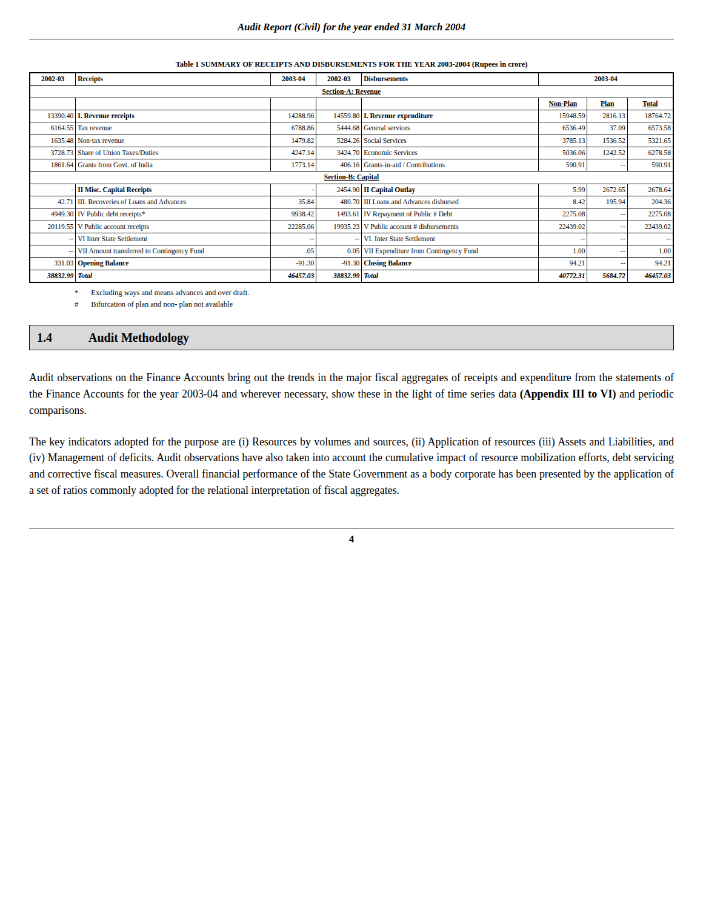Audit Report (Civil) for the year ended 31 March 2004
Table 1 SUMMARY OF RECEIPTS AND DISBURSEMENTS FOR THE YEAR 2003-2004 (Rupees in crore)
| 2002-03 | Receipts | 2003-04 | 2002-03 | Disbursements | 2003-04 |
| Section-A: Revenue |
| | | | | | Non-Plan | Plan | Total |
| 13390.40 | I. Revenue receipts | 14288.96 | 14559.80 | I. Revenue expenditure | 15948.59 | 2816.13 | 18764.72 |
| 6164.55 | Tax revenue | 6788.86 | 5444.68 | General services | 6536.49 | 37.09 | 6573.58 |
| 1635.48 | Non-tax revenue | 1479.82 | 5284.26 | Social Services | 3785.13 | 1536.52 | 5321.65 |
| 3728.73 | Share of Union Taxes/Duties | 4247.14 | 3424.70 | Economic Services | 5036.06 | 1242.52 | 6278.58 |
| 1861.64 | Grants from Govt. of India | 1773.14 | 406.16 | Grants-in-aid / Contributions | 590.91 | -- | 590.91 |
| Section-B: Capital |
| - | II Misc. Capital Receipts | - | 2454.90 | II Capital Outlay | 5.99 | 2672.65 | 2678.64 |
| 42.71 | III. Recoveries of Loans and Advances | 35.84 | 480.70 | III Loans and Advances disbursed | 8.42 | 195.94 | 204.36 |
| 4949.30 | IV Public debt receipts* | 9938.42 | 1493.61 | IV Repayment of Public # Debt | 2275.08 | -- | 2275.08 |
| 20119.55 | V Public account receipts | 22285.06 | 19935.23 | V Public account # disbursements | 22439.02 | -- | 22439.02 |
| -- | VI Inter State Settlement | -- | -- | VI. Inter State Settlement | -- | -- | -- |
| -- | VII Amount transferred to Contingency Fund | .05 | 0.05 | VII Expenditure from Contingency Fund | 1.00 | -- | 1.00 |
| 331.03 | Opening Balance | -91.30 | -91.30 | Closing Balance | 94.21 | -- | 94.21 |
| 38832.99 | Total | 46457.03 | 38832.99 | Total | 40772.31 | 5684.72 | 46457.03 |
*Excluding ways and means advances and over draft.
#Bifurcation of plan and non- plan not available
1.4 Audit Methodology
Audit observations on the Finance Accounts bring out the trends in the major fiscal aggregates of receipts and expenditure from the statements of the Finance Accounts for the year 2003-04 and wherever necessary, show these in the light of time series data (Appendix III to VI) and periodic comparisons.
The key indicators adopted for the purpose are (i) Resources by volumes and sources, (ii) Application of resources (iii) Assets and Liabilities, and (iv) Management of deficits. Audit observations have also taken into account the cumulative impact of resource mobilization efforts, debt servicing and corrective fiscal measures. Overall financial performance of the State Government as a body corporate has been presented by the application of a set of ratios commonly adopted for the relational interpretation of fiscal aggregates.
4